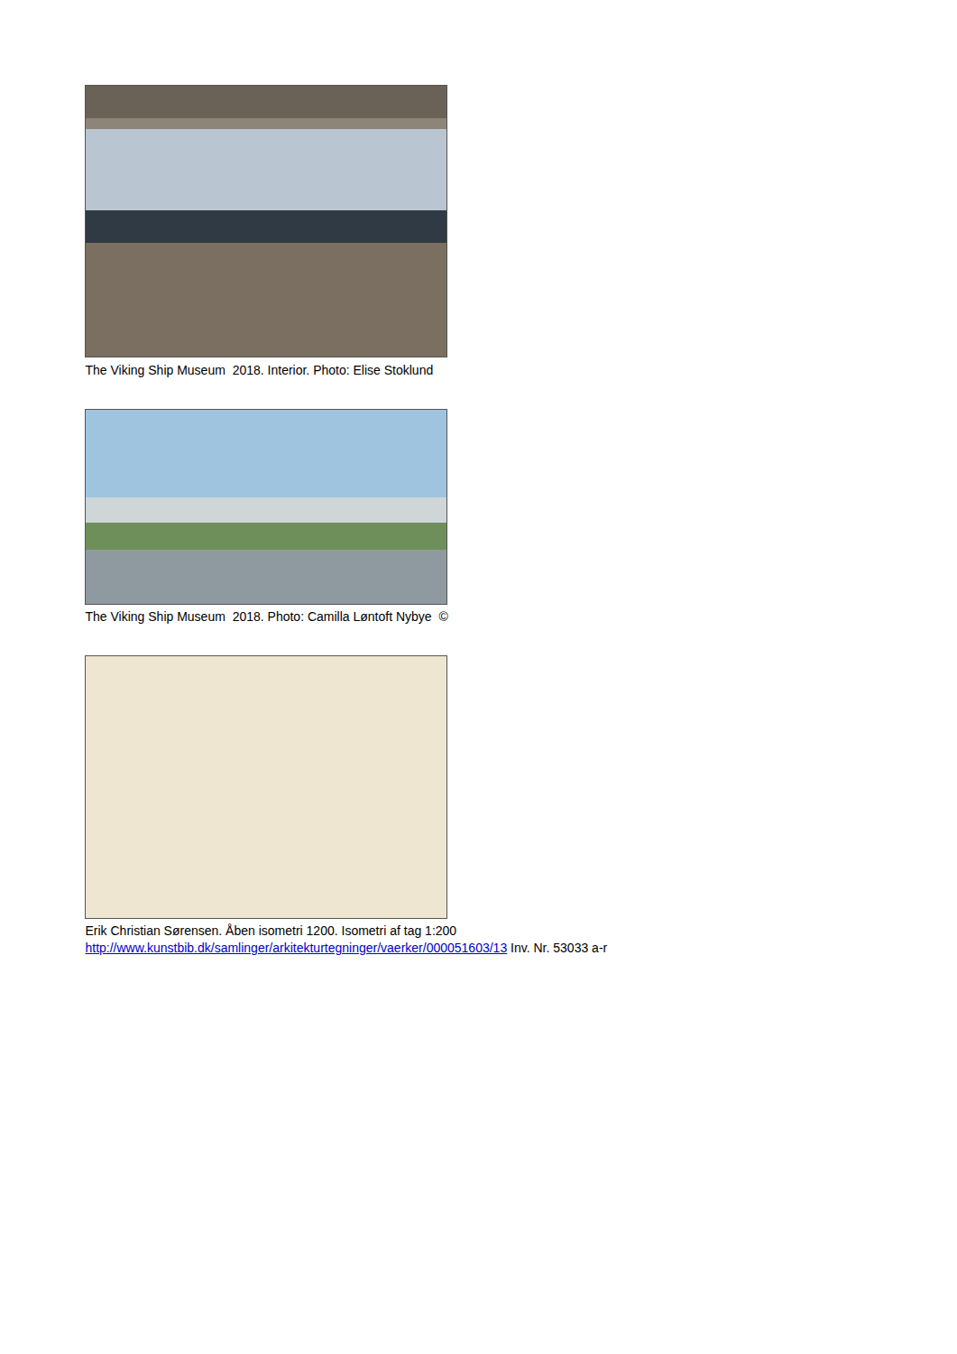The Viking Ship Museum — photographs and architectural drawing
The Viking Ship Museum 2018. Interior. Photo: Elise Stoklund
The Viking Ship Museum 2018. Photo: Camilla Løntoft Nybye ©
Erik Christian Sørensen. Åben isometri 1200. Isometri af tag 1:200
http://www.kunstbib.dk/samlinger/arkitekturtegninger/vaerker/000051603/13 Inv. Nr. 53033 a-r